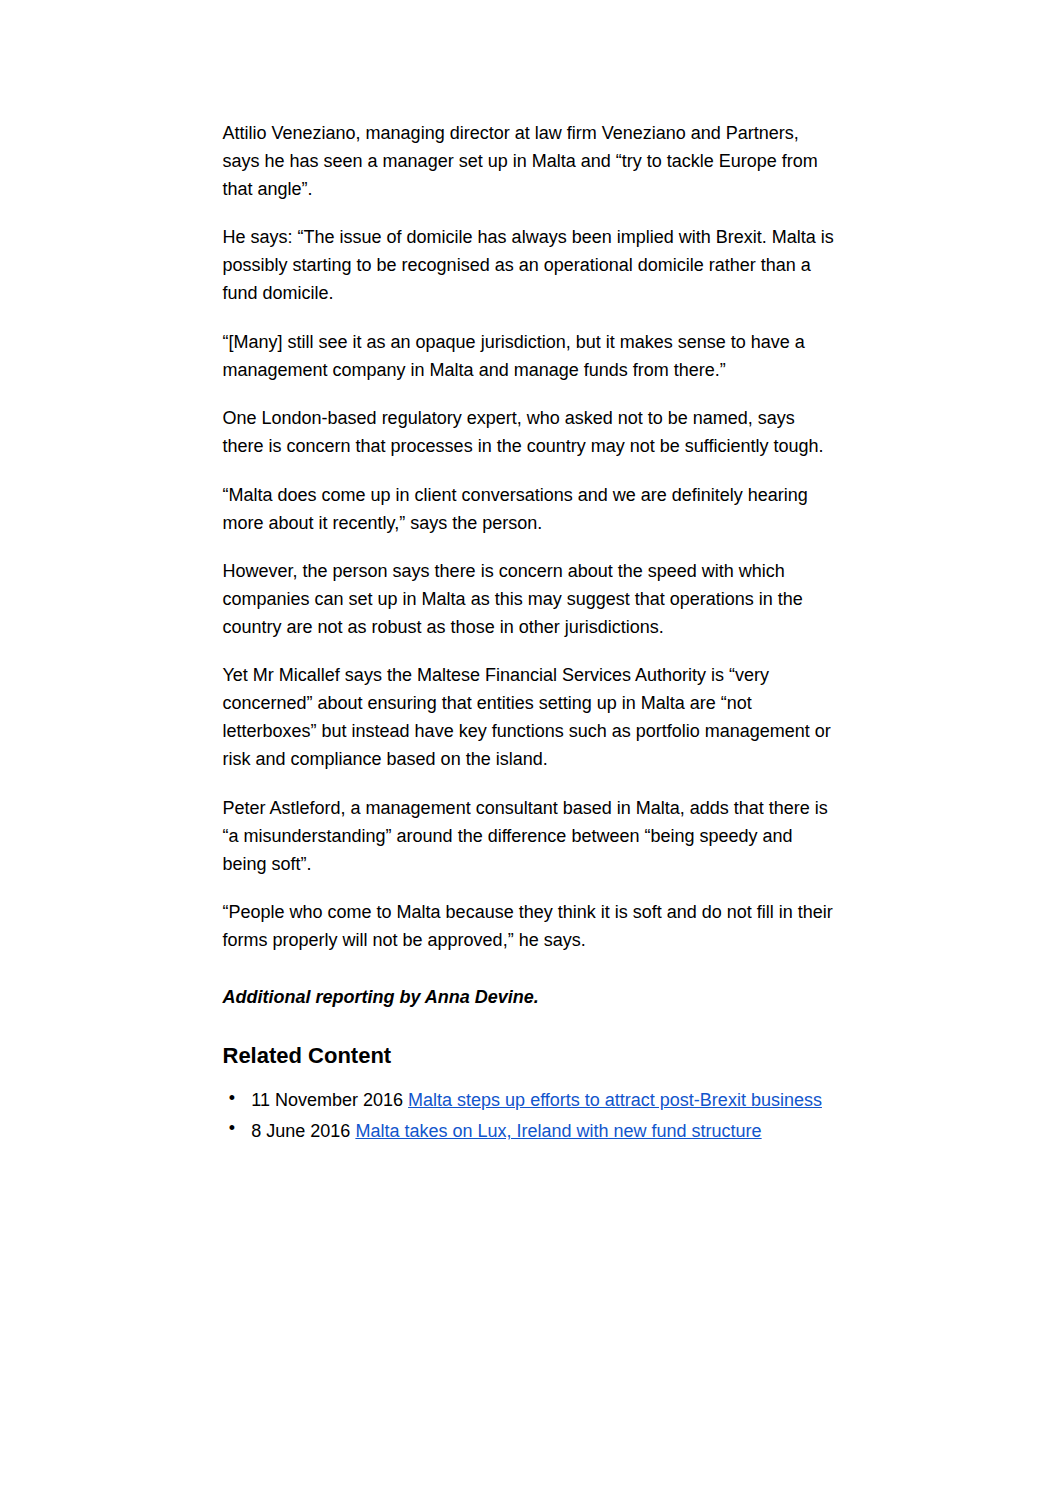Attilio Veneziano, managing director at law firm Veneziano and Partners, says he has seen a manager set up in Malta and “try to tackle Europe from that angle”.
He says: “The issue of domicile has always been implied with Brexit. Malta is possibly starting to be recognised as an operational domicile rather than a fund domicile.
“[Many] still see it as an opaque jurisdiction, but it makes sense to have a management company in Malta and manage funds from there.”
One London-based regulatory expert, who asked not to be named, says there is concern that processes in the country may not be sufficiently tough.
“Malta does come up in client conversations and we are definitely hearing more about it recently,” says the person.
However, the person says there is concern about the speed with which companies can set up in Malta as this may suggest that operations in the country are not as robust as those in other jurisdictions.
Yet Mr Micallef says the Maltese Financial Services Authority is “very concerned” about ensuring that entities setting up in Malta are “not letterboxes” but instead have key functions such as portfolio management or risk and compliance based on the island.
Peter Astleford, a management consultant based in Malta, adds that there is “a misunderstanding” around the difference between “being speedy and being soft”.
“People who come to Malta because they think it is soft and do not fill in their forms properly will not be approved,” he says.
Additional reporting by Anna Devine.
Related Content
11 November 2016 Malta steps up efforts to attract post-Brexit business
8 June 2016 Malta takes on Lux, Ireland with new fund structure